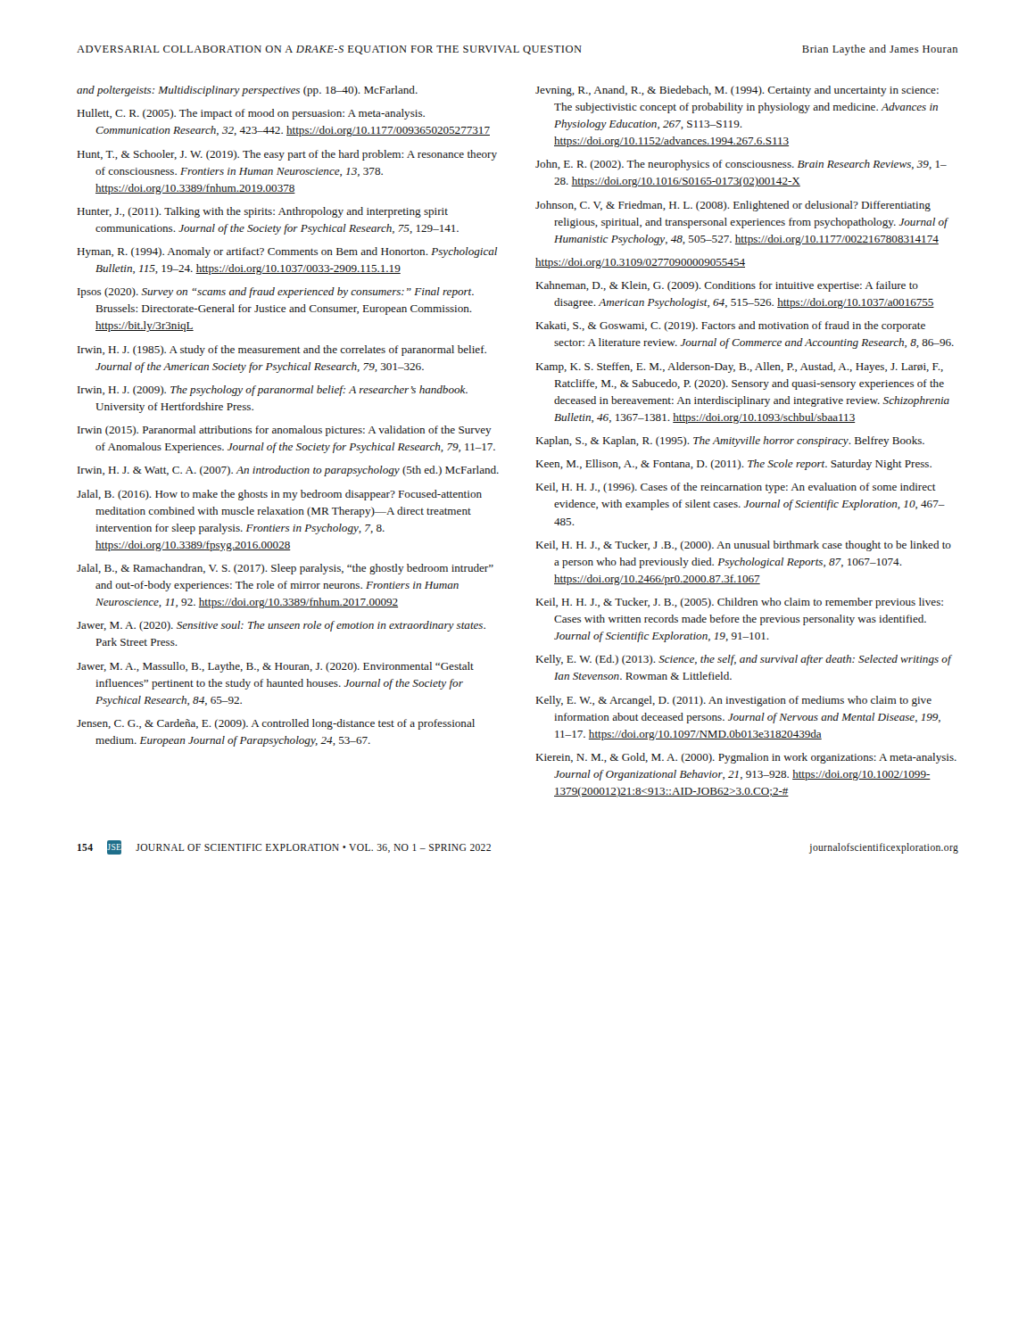Adversarial Collaboration on a Drake-S Equation for the Survival Question
Brian Laythe and James Houran
and poltergeists: Multidisciplinary perspectives (pp. 18–40). McFarland.
Hullett, C. R. (2005). The impact of mood on persuasion: A meta-analysis. Communication Research, 32, 423–442. https://doi.org/10.1177/0093650205277317
Hunt, T., & Schooler, J. W. (2019). The easy part of the hard problem: A resonance theory of consciousness. Frontiers in Human Neuroscience, 13, 378. https://doi.org/10.3389/fnhum.2019.00378
Hunter, J., (2011). Talking with the spirits: Anthropology and interpreting spirit communications. Journal of the Society for Psychical Research, 75, 129–141.
Hyman, R. (1994). Anomaly or artifact? Comments on Bem and Honorton. Psychological Bulletin, 115, 19–24. https://doi.org/10.1037/0033-2909.115.1.19
Ipsos (2020). Survey on “scams and fraud experienced by consumers:” Final report. Brussels: Directorate-General for Justice and Consumer, European Commission. https://bit.ly/3r3niqL
Irwin, H. J. (1985). A study of the measurement and the correlates of paranormal belief. Journal of the American Society for Psychical Research, 79, 301–326.
Irwin, H. J. (2009). The psychology of paranormal belief: A researcher’s handbook. University of Hertfordshire Press.
Irwin (2015). Paranormal attributions for anomalous pictures: A validation of the Survey of Anomalous Experiences. Journal of the Society for Psychical Research, 79, 11–17.
Irwin, H. J. & Watt, C. A. (2007). An introduction to parapsychology (5th ed.) McFarland.
Jalal, B. (2016). How to make the ghosts in my bedroom disappear? Focused-attention meditation combined with muscle relaxation (MR Therapy)—A direct treatment intervention for sleep paralysis. Frontiers in Psychology, 7, 8. https://doi.org/10.3389/fpsyg.2016.00028
Jalal, B., & Ramachandran, V. S. (2017). Sleep paralysis, “the ghostly bedroom intruder” and out-of-body experiences: The role of mirror neurons. Frontiers in Human Neuroscience, 11, 92. https://doi.org/10.3389/fnhum.2017.00092
Jawer, M. A. (2020). Sensitive soul: The unseen role of emotion in extraordinary states. Park Street Press.
Jawer, M. A., Massullo, B., Laythe, B., & Houran, J. (2020). Environmental “Gestalt influences” pertinent to the study of haunted houses. Journal of the Society for Psychical Research, 84, 65–92.
Jensen, C. G., & Cardeña, E. (2009). A controlled long-distance test of a professional medium. European Journal of Parapsychology, 24, 53–67.
Jevning, R., Anand, R., & Biedebach, M. (1994). Certainty and uncertainty in science: The subjectivistic concept of probability in physiology and medicine. Advances in Physiology Education, 267, S113–S119. https://doi.org/10.1152/advances.1994.267.6.S113
John, E. R. (2002). The neurophysics of consciousness. Brain Research Reviews, 39, 1–28. https://doi.org/10.1016/S0165-0173(02)00142-X
Johnson, C. V, & Friedman, H. L. (2008). Enlightened or delusional? Differentiating religious, spiritual, and transpersonal experiences from psychopathology. Journal of Humanistic Psychology, 48, 505–527. https://doi.org/10.1177/0022167808314174
https://doi.org/10.3109/02770900009055454
Kahneman, D., & Klein, G. (2009). Conditions for intuitive expertise: A failure to disagree. American Psychologist, 64, 515–526. https://doi.org/10.1037/a0016755
Kakati, S., & Goswami, C. (2019). Factors and motivation of fraud in the corporate sector: A literature review. Journal of Commerce and Accounting Research, 8, 86–96.
Kamp, K. S. Steffen, E. M., Alderson-Day, B., Allen, P., Austad, A., Hayes, J. Larøi, F., Ratcliffe, M., & Sabucedo, P. (2020). Sensory and quasi-sensory experiences of the deceased in bereavement: An interdisciplinary and integrative review. Schizophrenia Bulletin, 46, 1367–1381. https://doi.org/10.1093/schbul/sbaa113
Kaplan, S., & Kaplan, R. (1995). The Amityville horror conspiracy. Belfrey Books.
Keen, M., Ellison, A., & Fontana, D. (2011). The Scole report. Saturday Night Press.
Keil, H. H. J., (1996). Cases of the reincarnation type: An evaluation of some indirect evidence, with examples of silent cases. Journal of Scientific Exploration, 10, 467–485.
Keil, H. H. J., & Tucker, J .B., (2000). An unusual birthmark case thought to be linked to a person who had previously died. Psychological Reports, 87, 1067–1074. https://doi.org/10.2466/pr0.2000.87.3f.1067
Keil, H. H. J., & Tucker, J. B., (2005). Children who claim to remember previous lives: Cases with written records made before the previous personality was identified. Journal of Scientific Exploration, 19, 91–101.
Kelly, E. W. (Ed.) (2013). Science, the self, and survival after death: Selected writings of Ian Stevenson. Rowman & Littlefield.
Kelly, E. W., & Arcangel, D. (2011). An investigation of mediums who claim to give information about deceased persons. Journal of Nervous and Mental Disease, 199, 11–17. https://doi.org/10.1097/NMD.0b013e31820439da
Kierein, N. M., & Gold, M. A. (2000). Pygmalion in work organizations: A meta-analysis. Journal of Organizational Behavior, 21, 913–928. https://doi.org/10.1002/1099-1379(200012)21:8<913::AID-JOB62>3.0.CO;2-#
154 JSE Journal of Scientific Exploration • Vol. 36, No 1 – Spring 2022 journalofscientificexploration.org